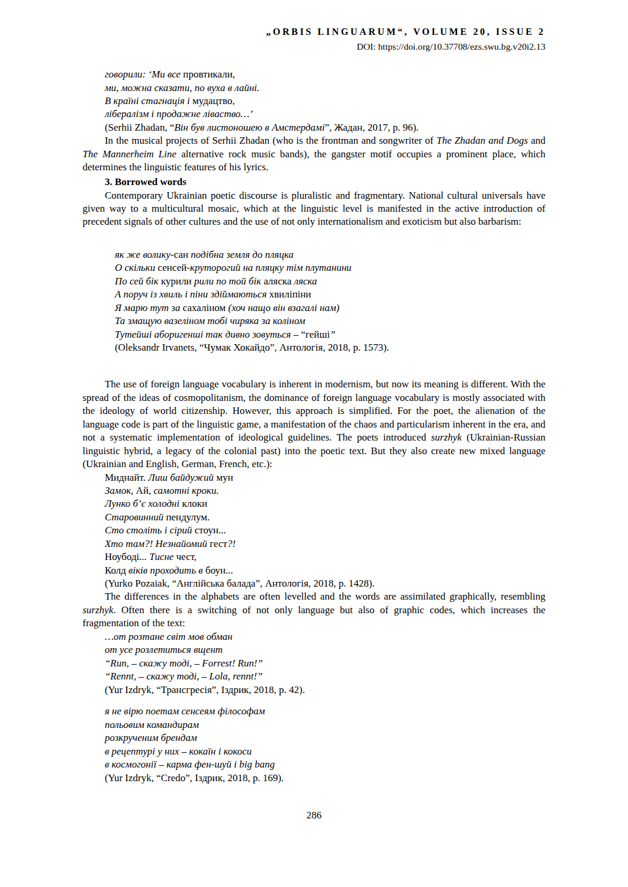„ORBIS LINGUARUM“, VOLUME 20, ISSUE 2
DOI: https://doi.org/10.37708/ezs.swu.bg.v20i2.13
говорили: ‘Ми все провтикали,
ми, можна сказати, по вуха в лайні.
В країні стагнація і мудацтво,
лібералізм і продажне ліваство…’
(Serhii Zhadan, “Він був листоношею в Амстердамі”, Жадан, 2017, p. 96).
In the musical projects of Serhii Zhadan (who is the frontman and songwriter of The Zhadan and Dogs and The Mannerheim Line alternative rock music bands), the gangster motif occupies a prominent place, which determines the linguistic features of his lyrics.
3. Borrowed words
Contemporary Ukrainian poetic discourse is pluralistic and fragmentary. National cultural universals have given way to a multicultural mosaic, which at the linguistic level is manifested in the active introduction of precedent signals of other cultures and the use of not only internationalism and exoticism but also barbarism:
як же волику-сан подібна земля до пляцка
О скільки сенсей-круторогий на пляцку тім плутанини
По сей бік курили рили по той бік аляска ляска
А поруч із хвиль і піни здіймаються хвиліпіни
Я марю тут за сахаліном (хоч нащо він взагалі нам)
Та змащую вазеліном тобі чиряка за коліном
Тутейші аборигенші так дивно зовуться – “гейші”
(Oleksandr Irvanets, “Чумак Хокайдо”, Антологія, 2018, p. 1573).
The use of foreign language vocabulary is inherent in modernism, but now its meaning is different. With the spread of the ideas of cosmopolitanism, the dominance of foreign language vocabulary is mostly associated with the ideology of world citizenship. However, this approach is simplified. For the poet, the alienation of the language code is part of the linguistic game, a manifestation of the chaos and particularism inherent in the era, and not a systematic implementation of ideological guidelines. The poets introduced surzhyk (Ukrainian-Russian linguistic hybrid, a legacy of the colonial past) into the poetic text. But they also create new mixed language (Ukrainian and English, German, French, etc.):
Миднайт. Лиш байдужий мун
Замок, Ай, самотні кроки.
Лунко б’є холодні клоки
Старовинний пендулум.
Сто століть і сірий стоун...
Хто там?! Незнайомий гест?!
Ноубоді... Тисне чест,
Колд віків проходить в боун...
(Yurko Pozaiak, “Англійська балада”, Антологія, 2018, p. 1428).
The differences in the alphabets are often levelled and the words are assimilated graphically, resembling surzhyk. Often there is a switching of not only language but also of graphic codes, which increases the fragmentation of the text:
…от розтане світ мов обман
от усе розлетиться вщент
“Run, – скажу тоді, – Forrest! Run!”
“Rennt, – скажу тоді, – Lola, rennt!”
(Yur Izdryk, “Трансгресія”, Іздрик, 2018, p. 42).
я не вірю поетам сенсеям філософам
польовим командирам
розкрученим брендам
в рецептурі у них – кокаїн і кокоси
в космогонії – карма фен-шуй і big bang
(Yur Izdryk, “Credo”, Іздрик, 2018, p. 169).
286